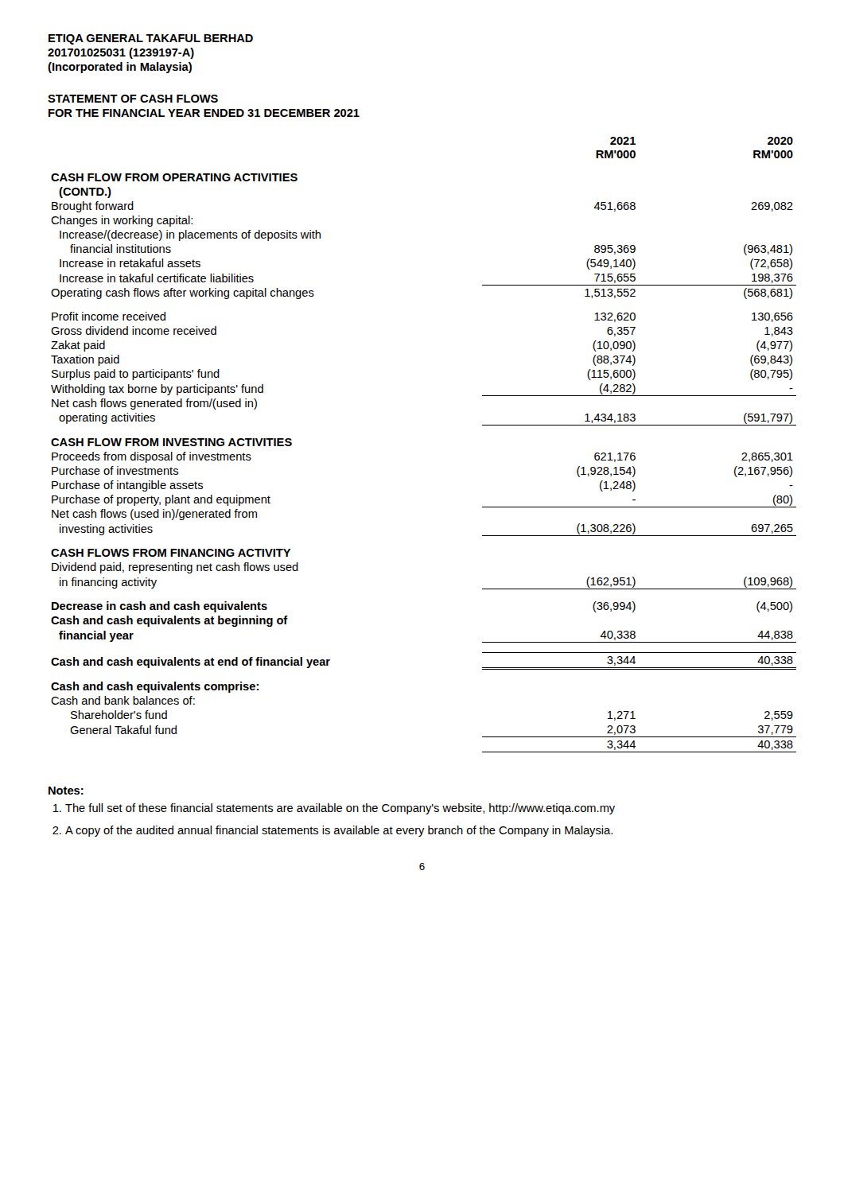ETIQA GENERAL TAKAFUL BERHAD
201701025031 (1239197-A)
(Incorporated in Malaysia)
STATEMENT OF CASH FLOWS
FOR THE FINANCIAL YEAR ENDED 31 DECEMBER 2021
| | 2021 | 2020 |
| | RM'000 | RM'000 |
| CASH FLOW FROM OPERATING ACTIVITIES | | |
| (CONTD.) | | |
| Brought forward | 451,668 | 269,082 |
| Changes in working capital: | | |
| Increase/(decrease) in placements of deposits with | | |
| financial institutions | 895,369 | (963,481) |
| Increase in retakaful assets | (549,140) | (72,658) |
| Increase in takaful certificate liabilities | 715,655 | 198,376 |
| Operating cash flows after working capital changes | 1,513,552 | (568,681) |
| Profit income received | 132,620 | 130,656 |
| Gross dividend income received | 6,357 | 1,843 |
| Zakat paid | (10,090) | (4,977) |
| Taxation paid | (88,374) | (69,843) |
| Surplus paid to participants' fund | (115,600) | (80,795) |
| Witholding tax borne by participants' fund | (4,282) | - |
| Net cash flows generated from/(used in) | | |
| operating activities | 1,434,183 | (591,797) |
| CASH FLOW FROM INVESTING ACTIVITIES | | |
| Proceeds from disposal of investments | 621,176 | 2,865,301 |
| Purchase of investments | (1,928,154) | (2,167,956) |
| Purchase of intangible assets | (1,248) | - |
| Purchase of property, plant and equipment | - | (80) |
| Net cash flows (used in)/generated from | | |
| investing activities | (1,308,226) | 697,265 |
| CASH FLOWS FROM FINANCING ACTIVITY | | |
| Dividend paid, representing net cash flows used | | |
| in financing activity | (162,951) | (109,968) |
| Decrease in cash and cash equivalents | (36,994) | (4,500) |
| Cash and cash equivalents at beginning of | | |
| financial year | 40,338 | 44,838 |
| Cash and cash equivalents at end of financial year | 3,344 | 40,338 |
| Cash and cash equivalents comprise: | | |
| Cash and bank balances of: | | |
| Shareholder's fund | 1,271 | 2,559 |
| General Takaful fund | 2,073 | 37,779 |
| | 3,344 | 40,338 |
Notes:
The full set of these financial statements are available on the Company's website, http://www.etiqa.com.my
A copy of the audited annual financial statements is available at every branch of the Company in Malaysia.
6